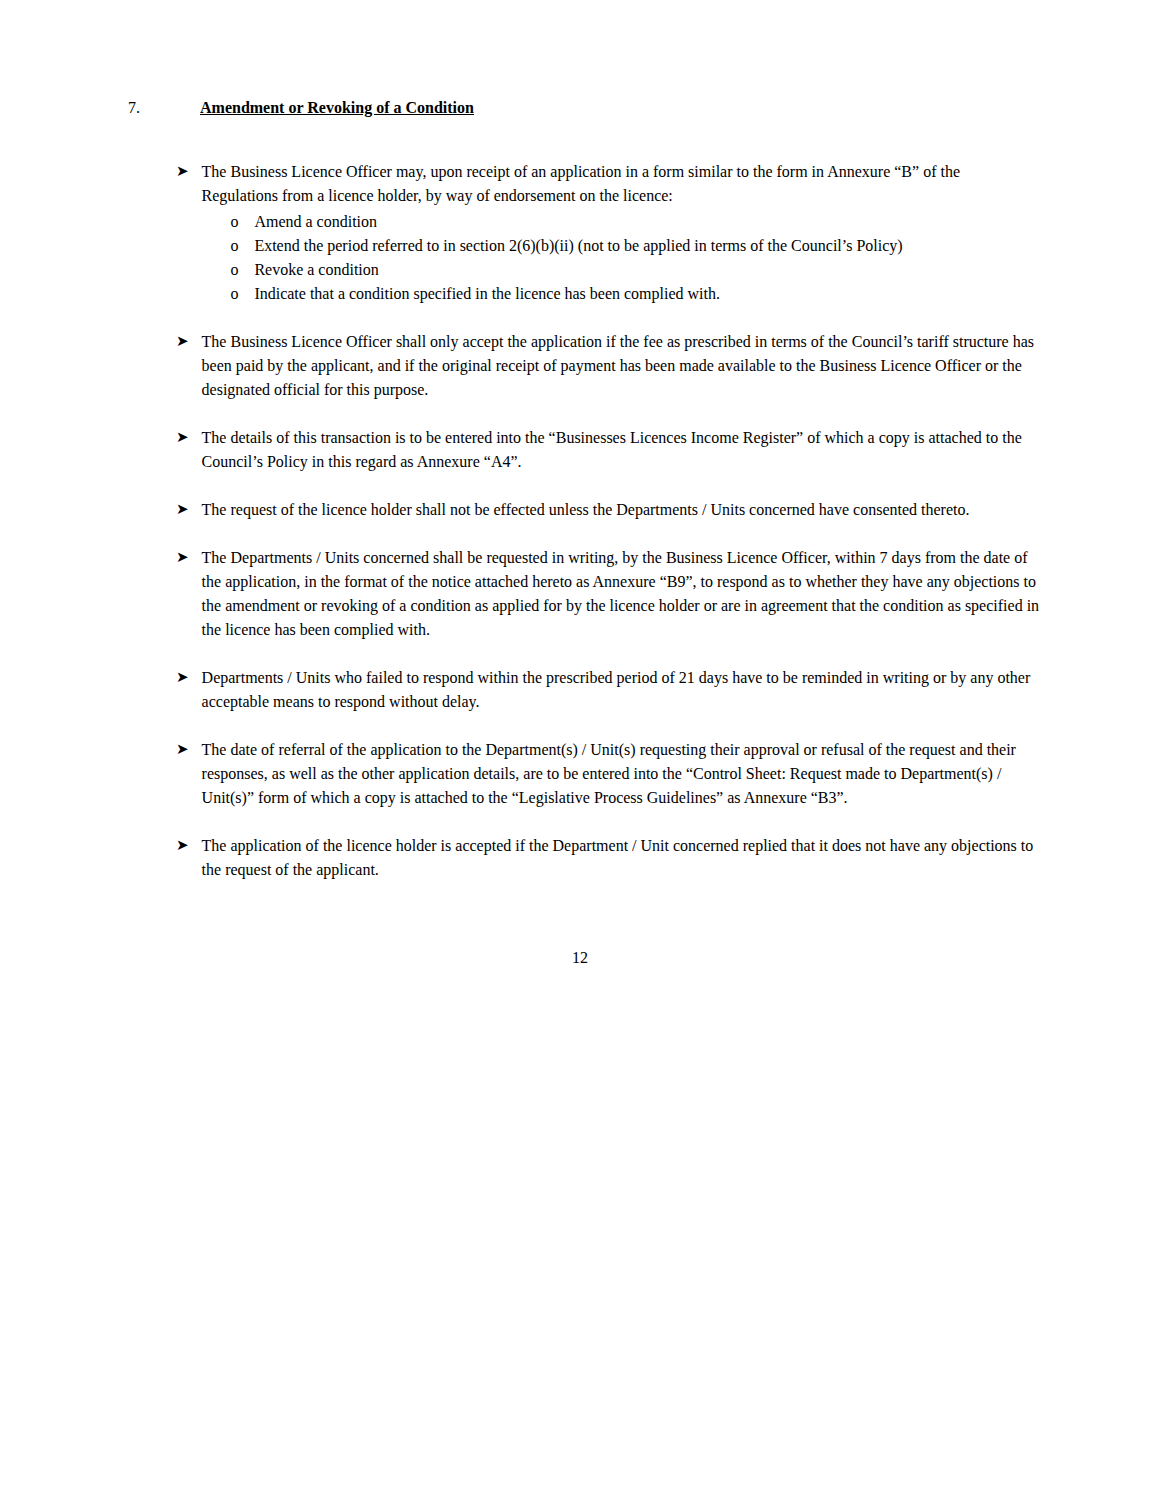7. Amendment or Revoking of a Condition
The Business Licence Officer may, upon receipt of an application in a form similar to the form in Annexure “B” of the Regulations from a licence holder, by way of endorsement on the licence:
Amend a condition
Extend the period referred to in section 2(6)(b)(ii) (not to be applied in terms of the Council’s Policy)
Revoke a condition
Indicate that a condition specified in the licence has been complied with.
The Business Licence Officer shall only accept the application if the fee as prescribed in terms of the Council’s tariff structure has been paid by the applicant, and if the original receipt of payment has been made available to the Business Licence Officer or the designated official for this purpose.
The details of this transaction is to be entered into the “Businesses Licences Income Register” of which a copy is attached to the Council’s Policy in this regard as Annexure “A4”.
The request of the licence holder shall not be effected unless the Departments / Units concerned have consented thereto.
The Departments / Units concerned shall be requested in writing, by the Business Licence Officer, within 7 days from the date of the application, in the format of the notice attached hereto as Annexure “B9”, to respond as to whether they have any objections to the amendment or revoking of a condition as applied for by the licence holder or are in agreement that the condition as specified in the licence has been complied with.
Departments / Units who failed to respond within the prescribed period of 21 days have to be reminded in writing or by any other acceptable means to respond without delay.
The date of referral of the application to the Department(s) / Unit(s) requesting their approval or refusal of the request and their responses, as well as the other application details, are to be entered into the “Control Sheet: Request made to Department(s) / Unit(s)” form of which a copy is attached to the “Legislative Process Guidelines” as Annexure “B3”.
The application of the licence holder is accepted if the Department / Unit concerned replied that it does not have any objections to the request of the applicant.
12